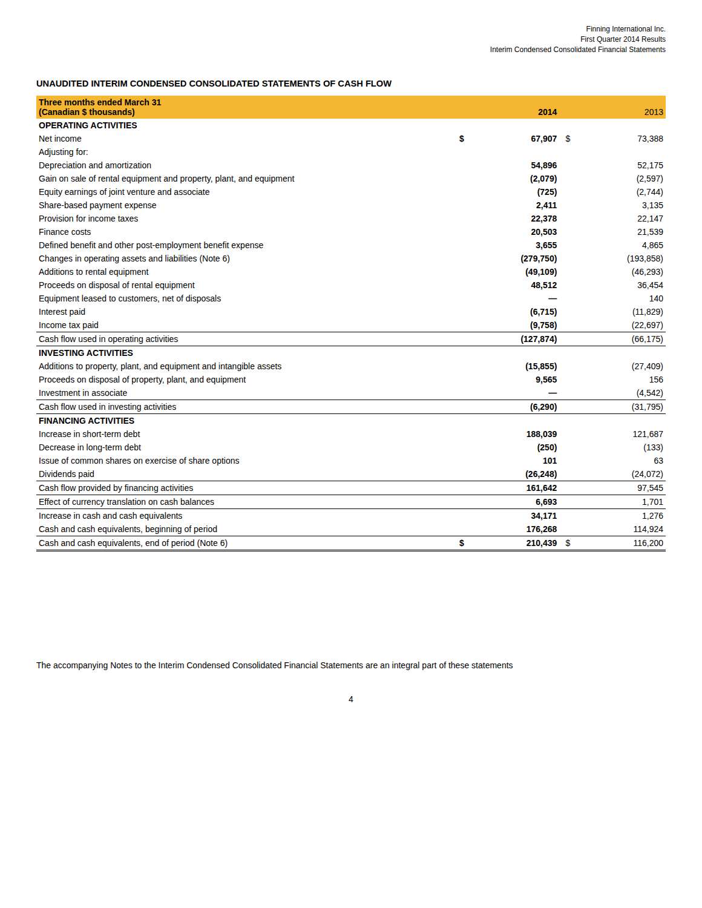Finning International Inc.
First Quarter 2014 Results
Interim Condensed Consolidated Financial Statements
UNAUDITED INTERIM CONDENSED CONSOLIDATED STATEMENTS OF CASH FLOW
| Three months ended March 31 (Canadian $ thousands) | 2014 | 2013 |
| --- | --- | --- |
| OPERATING ACTIVITIES | | | | |
| Net income | $ | 67,907 | $ | 73,388 |
| Adjusting for: | | | | |
| Depreciation and amortization | | 54,896 | | 52,175 |
| Gain on sale of rental equipment and property, plant, and equipment | | (2,079) | | (2,597) |
| Equity earnings of joint venture and associate | | (725) | | (2,744) |
| Share-based payment expense | | 2,411 | | 3,135 |
| Provision for income taxes | | 22,378 | | 22,147 |
| Finance costs | | 20,503 | | 21,539 |
| Defined benefit and other post-employment benefit expense | | 3,655 | | 4,865 |
| Changes in operating assets and liabilities (Note 6) | | (279,750) | | (193,858) |
| Additions to rental equipment | | (49,109) | | (46,293) |
| Proceeds on disposal of rental equipment | | 48,512 | | 36,454 |
| Equipment leased to customers, net of disposals | | — | | 140 |
| Interest paid | | (6,715) | | (11,829) |
| Income tax paid | | (9,758) | | (22,697) |
| Cash flow used in operating activities | | (127,874) | | (66,175) |
| INVESTING ACTIVITIES | | | | |
| Additions to property, plant, and equipment and intangible assets | | (15,855) | | (27,409) |
| Proceeds on disposal of property, plant, and equipment | | 9,565 | | 156 |
| Investment in associate | | — | | (4,542) |
| Cash flow used in investing activities | | (6,290) | | (31,795) |
| FINANCING ACTIVITIES | | | | |
| Increase in short-term debt | | 188,039 | | 121,687 |
| Decrease in long-term debt | | (250) | | (133) |
| Issue of common shares on exercise of share options | | 101 | | 63 |
| Dividends paid | | (26,248) | | (24,072) |
| Cash flow provided by financing activities | | 161,642 | | 97,545 |
| Effect of currency translation on cash balances | | 6,693 | | 1,701 |
| Increase in cash and cash equivalents | | 34,171 | | 1,276 |
| Cash and cash equivalents, beginning of period | | 176,268 | | 114,924 |
| Cash and cash equivalents, end of period (Note 6) | $ | 210,439 | $ | 116,200 |
The accompanying Notes to the Interim Condensed Consolidated Financial Statements are an integral part of these statements
4